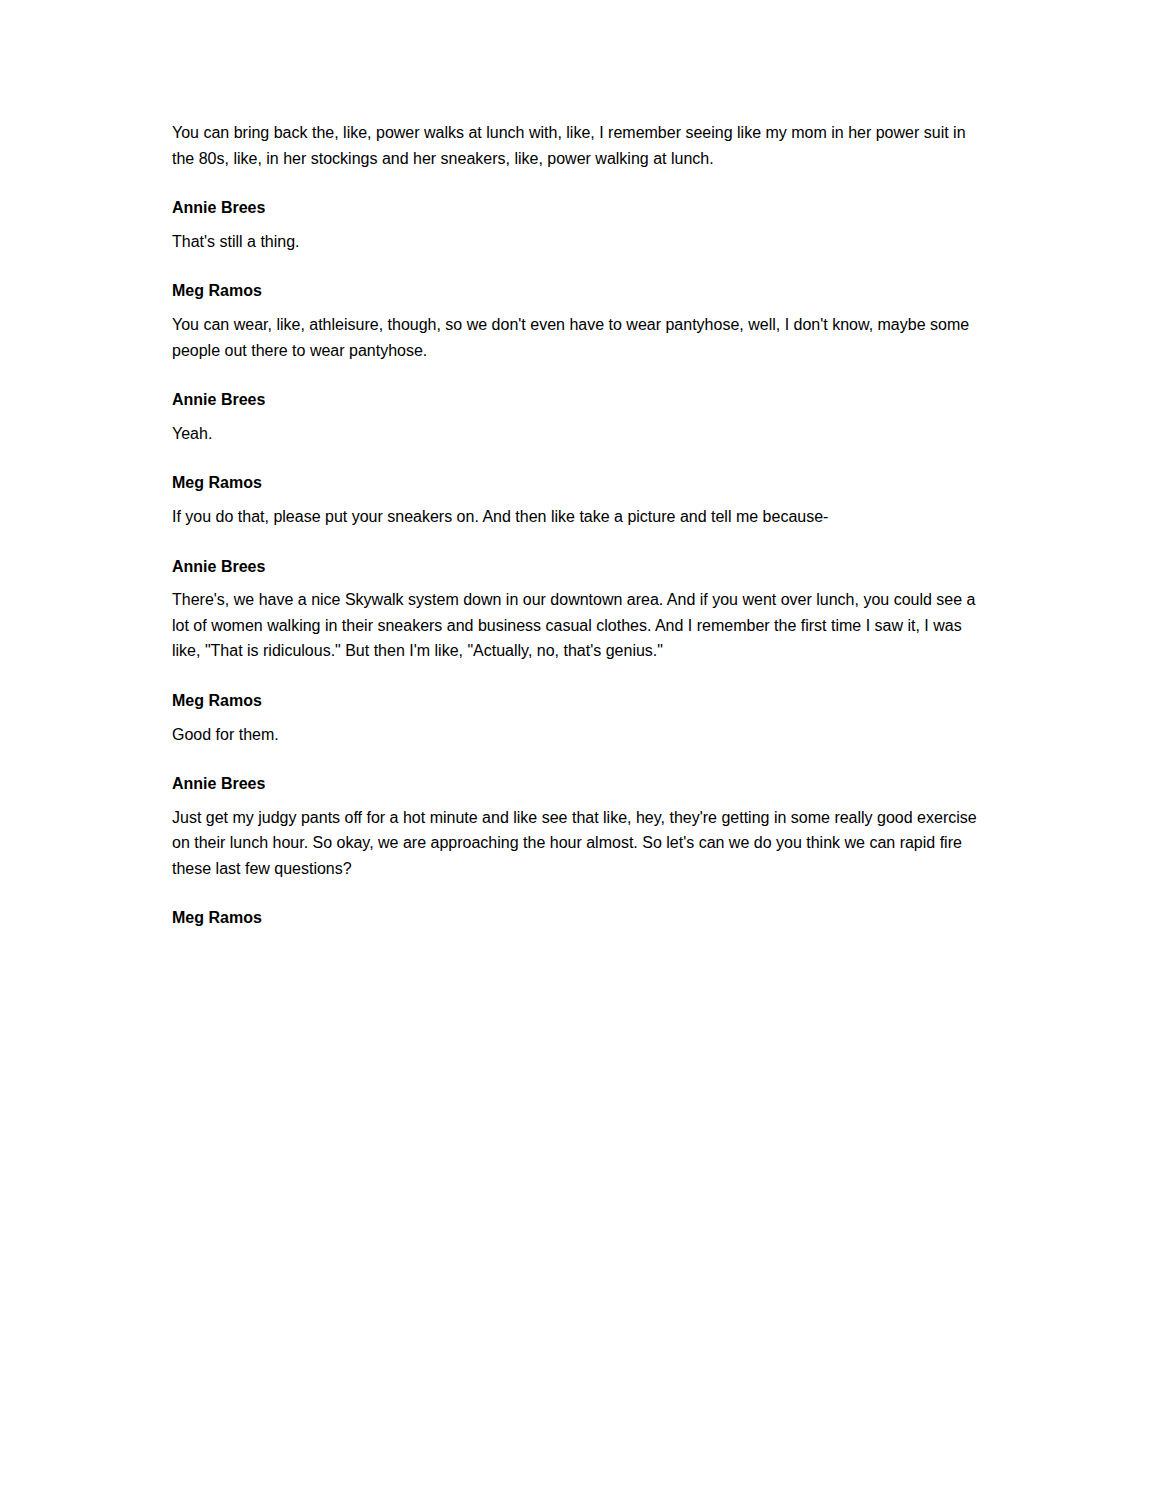You can bring back the, like, power walks at lunch with, like, I remember seeing like my mom in her power suit in the 80s, like, in her stockings and her sneakers, like, power walking at lunch.
Annie Brees
That's still a thing.
Meg Ramos
You can wear, like, athleisure, though, so we don't even have to wear pantyhose, well, I don't know, maybe some people out there to wear pantyhose.
Annie Brees
Yeah.
Meg Ramos
If you do that, please put your sneakers on. And then like take a picture and tell me because-
Annie Brees
There's, we have a nice Skywalk system down in our downtown area. And if you went over lunch, you could see a lot of women walking in their sneakers and business casual clothes. And I remember the first time I saw it, I was like, "That is ridiculous." But then I'm like, "Actually, no, that's genius."
Meg Ramos
Good for them.
Annie Brees
Just get my judgy pants off for a hot minute and like see that like, hey, they're getting in some really good exercise on their lunch hour. So okay, we are approaching the hour almost. So let's can we do you think we can rapid fire these last few questions?
Meg Ramos